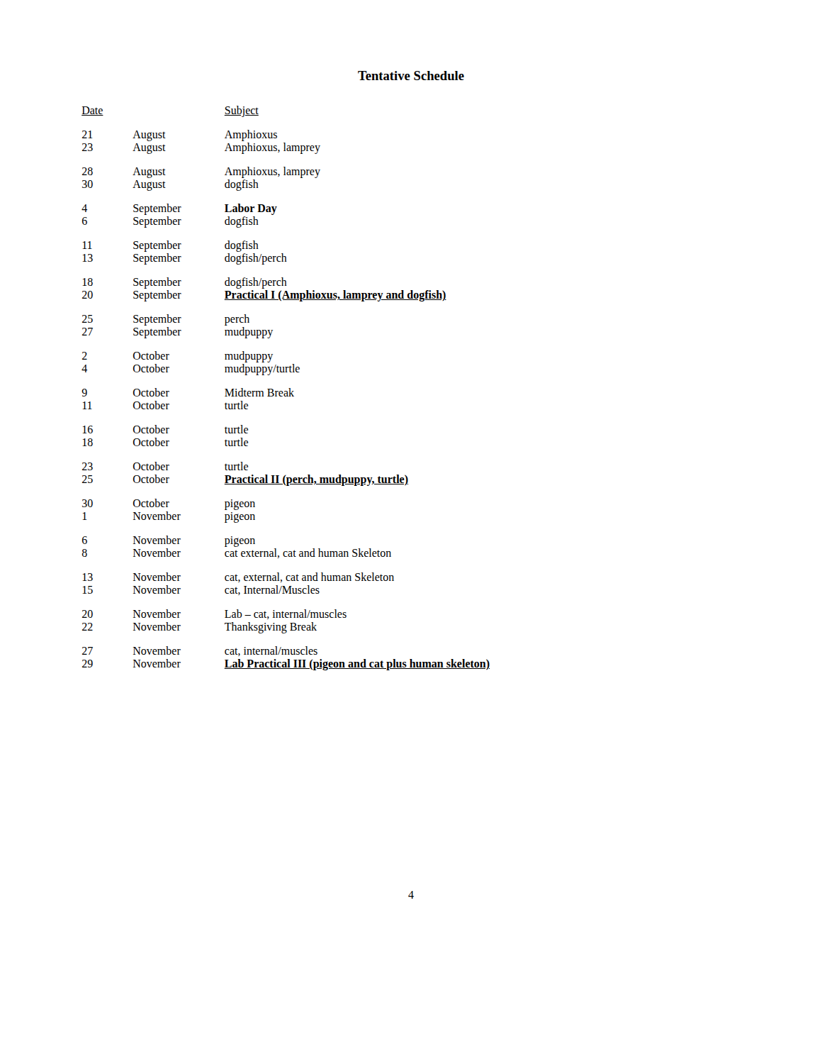Tentative Schedule
| Date | | Subject |
| 21 | August | Amphioxus |
| 23 | August | Amphioxus, lamprey |
| 28 | August | Amphioxus, lamprey |
| 30 | August | dogfish |
| 4 | September | Labor Day |
| 6 | September | dogfish |
| 11 | September | dogfish |
| 13 | September | dogfish/perch |
| 18 | September | dogfish/perch |
| 20 | September | Practical I (Amphioxus, lamprey and dogfish) |
| 25 | September | perch |
| 27 | September | mudpuppy |
| 2 | October | mudpuppy |
| 4 | October | mudpuppy/turtle |
| 9 | October | Midterm Break |
| 11 | October | turtle |
| 16 | October | turtle |
| 18 | October | turtle |
| 23 | October | turtle |
| 25 | October | Practical II (perch, mudpuppy, turtle) |
| 30 | October | pigeon |
| 1 | November | pigeon |
| 6 | November | pigeon |
| 8 | November | cat external, cat and human Skeleton |
| 13 | November | cat, external, cat and human Skeleton |
| 15 | November | cat, Internal/Muscles |
| 20 | November | Lab – cat, internal/muscles |
| 22 | November | Thanksgiving Break |
| 27 | November | cat, internal/muscles |
| 29 | November | Lab Practical III (pigeon and cat plus human skeleton) |
4